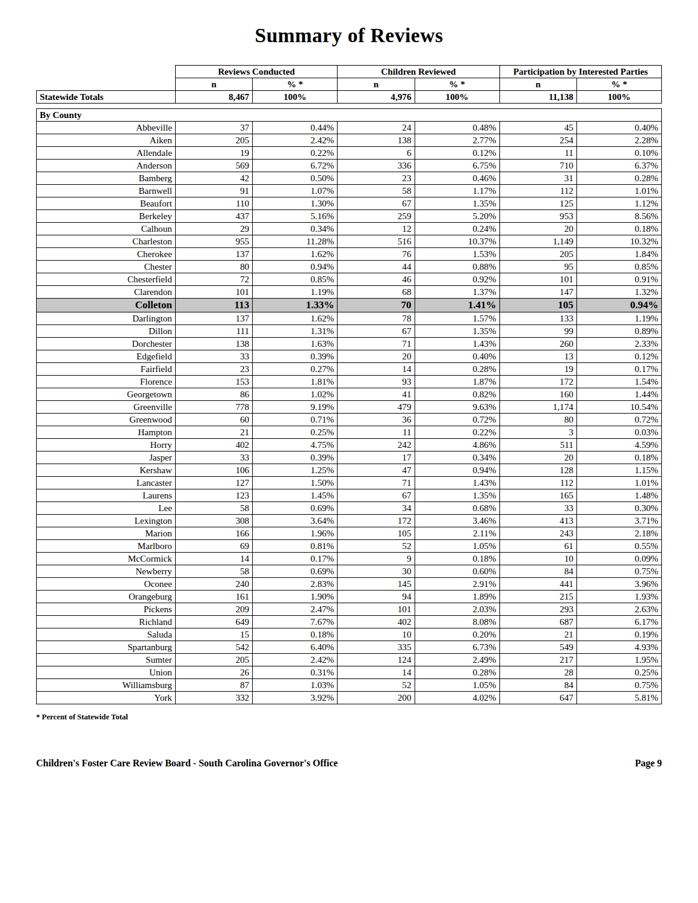Summary of Reviews
| Reviews Conducted | Children Reviewed | Participation by Interested Parties |
| n | % * | n | % * | n | % * |
| Statewide Totals | 8,467 | 100% | 4,976 | 100% | 11,138 | 100% |
| By County |
| Abbeville | 37 | 0.44% | 24 | 0.48% | 45 | 0.40% |
| Aiken | 205 | 2.42% | 138 | 2.77% | 254 | 2.28% |
| Allendale | 19 | 0.22% | 6 | 0.12% | 11 | 0.10% |
| Anderson | 569 | 6.72% | 336 | 6.75% | 710 | 6.37% |
| Bamberg | 42 | 0.50% | 23 | 0.46% | 31 | 0.28% |
| Barnwell | 91 | 1.07% | 58 | 1.17% | 112 | 1.01% |
| Beaufort | 110 | 1.30% | 67 | 1.35% | 125 | 1.12% |
| Berkeley | 437 | 5.16% | 259 | 5.20% | 953 | 8.56% |
| Calhoun | 29 | 0.34% | 12 | 0.24% | 20 | 0.18% |
| Charleston | 955 | 11.28% | 516 | 10.37% | 1,149 | 10.32% |
| Cherokee | 137 | 1.62% | 76 | 1.53% | 205 | 1.84% |
| Chester | 80 | 0.94% | 44 | 0.88% | 95 | 0.85% |
| Chesterfield | 72 | 0.85% | 46 | 0.92% | 101 | 0.91% |
| Clarendon | 101 | 1.19% | 68 | 1.37% | 147 | 1.32% |
| Colleton | 113 | 1.33% | 70 | 1.41% | 105 | 0.94% |
| Darlington | 137 | 1.62% | 78 | 1.57% | 133 | 1.19% |
| Dillon | 111 | 1.31% | 67 | 1.35% | 99 | 0.89% |
| Dorchester | 138 | 1.63% | 71 | 1.43% | 260 | 2.33% |
| Edgefield | 33 | 0.39% | 20 | 0.40% | 13 | 0.12% |
| Fairfield | 23 | 0.27% | 14 | 0.28% | 19 | 0.17% |
| Florence | 153 | 1.81% | 93 | 1.87% | 172 | 1.54% |
| Georgetown | 86 | 1.02% | 41 | 0.82% | 160 | 1.44% |
| Greenville | 778 | 9.19% | 479 | 9.63% | 1,174 | 10.54% |
| Greenwood | 60 | 0.71% | 36 | 0.72% | 80 | 0.72% |
| Hampton | 21 | 0.25% | 11 | 0.22% | 3 | 0.03% |
| Horry | 402 | 4.75% | 242 | 4.86% | 511 | 4.59% |
| Jasper | 33 | 0.39% | 17 | 0.34% | 20 | 0.18% |
| Kershaw | 106 | 1.25% | 47 | 0.94% | 128 | 1.15% |
| Lancaster | 127 | 1.50% | 71 | 1.43% | 112 | 1.01% |
| Laurens | 123 | 1.45% | 67 | 1.35% | 165 | 1.48% |
| Lee | 58 | 0.69% | 34 | 0.68% | 33 | 0.30% |
| Lexington | 308 | 3.64% | 172 | 3.46% | 413 | 3.71% |
| Marion | 166 | 1.96% | 105 | 2.11% | 243 | 2.18% |
| Marlboro | 69 | 0.81% | 52 | 1.05% | 61 | 0.55% |
| McCormick | 14 | 0.17% | 9 | 0.18% | 10 | 0.09% |
| Newberry | 58 | 0.69% | 30 | 0.60% | 84 | 0.75% |
| Oconee | 240 | 2.83% | 145 | 2.91% | 441 | 3.96% |
| Orangeburg | 161 | 1.90% | 94 | 1.89% | 215 | 1.93% |
| Pickens | 209 | 2.47% | 101 | 2.03% | 293 | 2.63% |
| Richland | 649 | 7.67% | 402 | 8.08% | 687 | 6.17% |
| Saluda | 15 | 0.18% | 10 | 0.20% | 21 | 0.19% |
| Spartanburg | 542 | 6.40% | 335 | 6.73% | 549 | 4.93% |
| Sumter | 205 | 2.42% | 124 | 2.49% | 217 | 1.95% |
| Union | 26 | 0.31% | 14 | 0.28% | 28 | 0.25% |
| Williamsburg | 87 | 1.03% | 52 | 1.05% | 84 | 0.75% |
| York | 332 | 3.92% | 200 | 4.02% | 647 | 5.81% |
* Percent of Statewide Total
Children's Foster Care Review Board - South Carolina Governor's Office Page 9